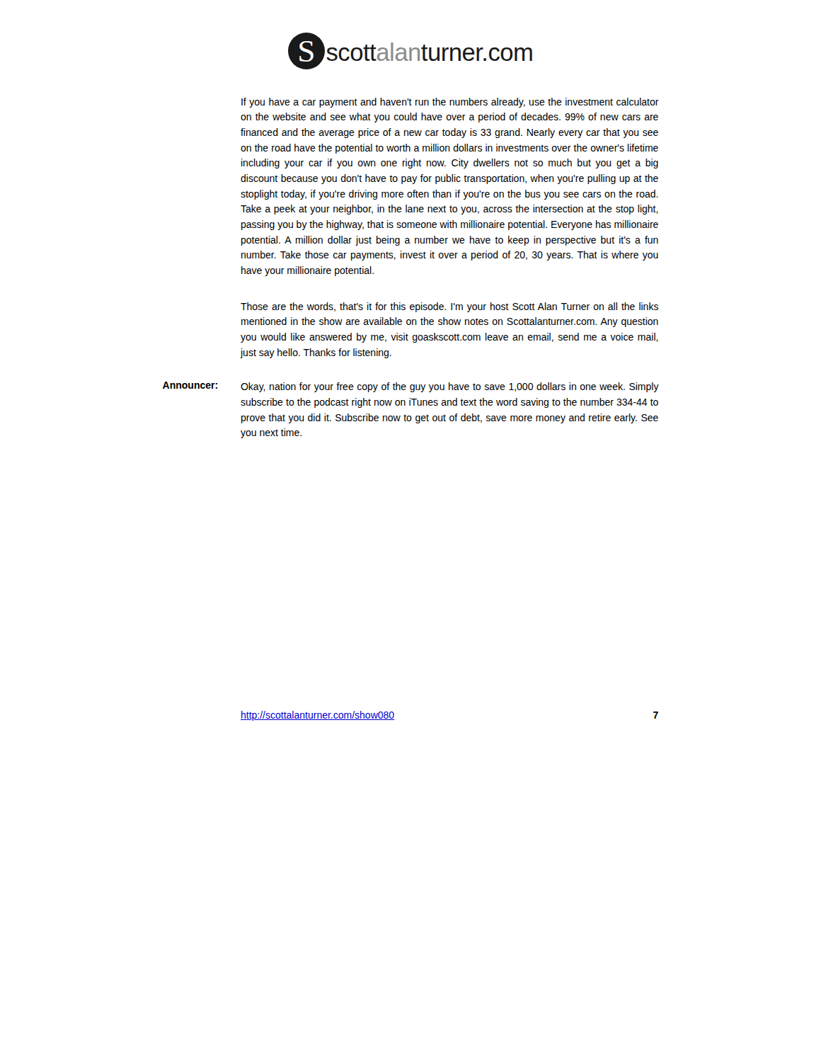Sscottalanturner.com
If you have a car payment and haven't run the numbers already, use the investment calculator on the website and see what you could have over a period of decades. 99% of new cars are financed and the average price of a new car today is 33 grand. Nearly every car that you see on the road have the potential to worth a million dollars in investments over the owner's lifetime including your car if you own one right now. City dwellers not so much but you get a big discount because you don't have to pay for public transportation, when you're pulling up at the stoplight today, if you're driving more often than if you're on the bus you see cars on the road. Take a peek at your neighbor, in the lane next to you, across the intersection at the stop light, passing you by the highway, that is someone with millionaire potential. Everyone has millionaire potential. A million dollar just being a number we have to keep in perspective but it's a fun number. Take those car payments, invest it over a period of 20, 30 years. That is where you have your millionaire potential.
Those are the words, that's it for this episode. I'm your host Scott Alan Turner on all the links mentioned in the show are available on the show notes on Scottalanturner.com. Any question you would like answered by me, visit goaskscott.com leave an email, send me a voice mail, just say hello. Thanks for listening.
Announcer:
Okay, nation for your free copy of the guy you have to save 1,000 dollars in one week. Simply subscribe to the podcast right now on iTunes and text the word saving to the number 334-44 to prove that you did it. Subscribe now to get out of debt, save more money and retire early. See you next time.
http://scottalanturner.com/show080
7